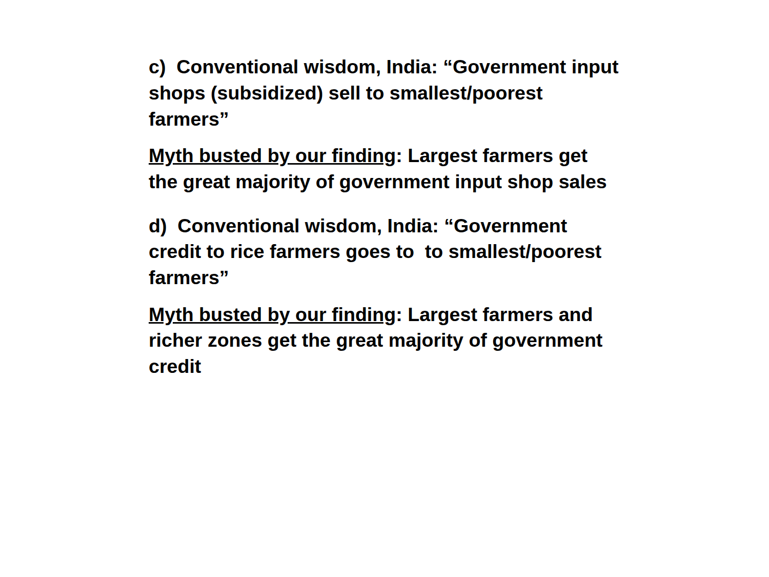c) Conventional wisdom, India: “Government input shops (subsidized) sell to smallest/poorest farmers”
Myth busted by our finding: Largest farmers get the great majority of government input shop sales
d) Conventional wisdom, India: “Government credit to rice farmers goes to to smallest/poorest farmers”
Myth busted by our finding: Largest farmers and richer zones get the great majority of government credit